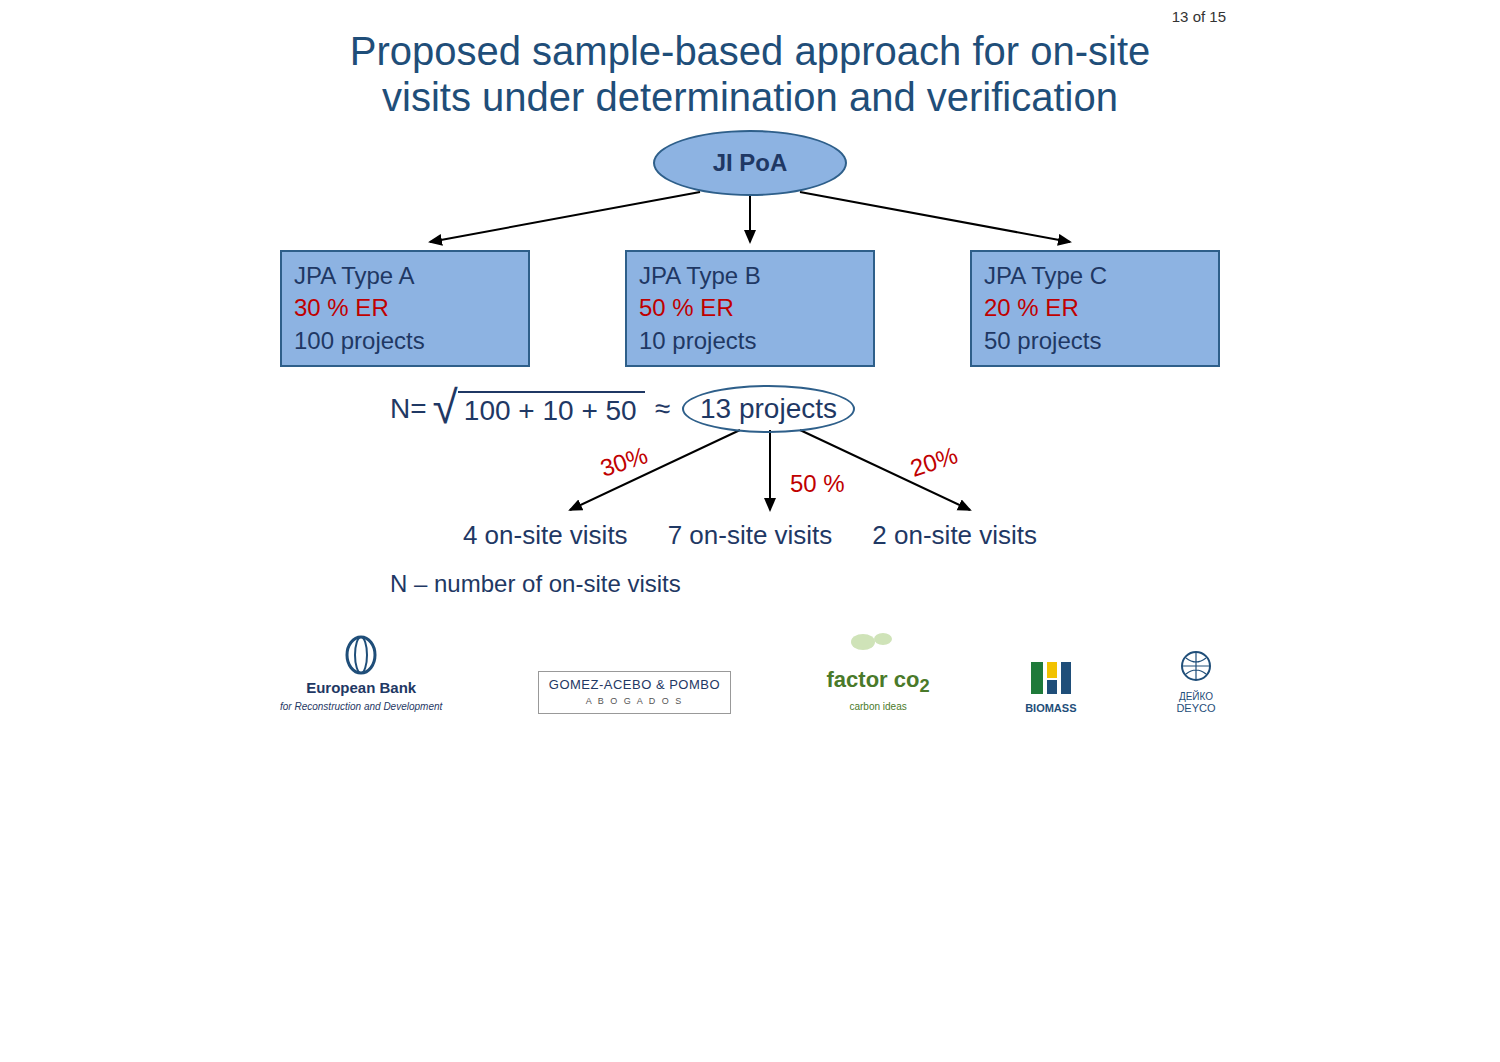13 of 15
Proposed sample-based approach for on-site
visits under determination and verification
JI PoA
JPA Type A
30 % ER
100 projects
JPA Type B
50 % ER
10 projects
JPA Type C
20 % ER
50 projects
N= √100 + 10 + 50 ≈ 13 projects
30%
50 %
20%
4 on-site visits 7 on-site visits 2 on-site visits
N – number of on-site visits
European Bank
for Reconstruction and Development
GOMEZ-ACEBO & POMBO
A B O G A D O S
factor co2
carbon ideas
BIOMASS
ДЕЙКО
DEYCO